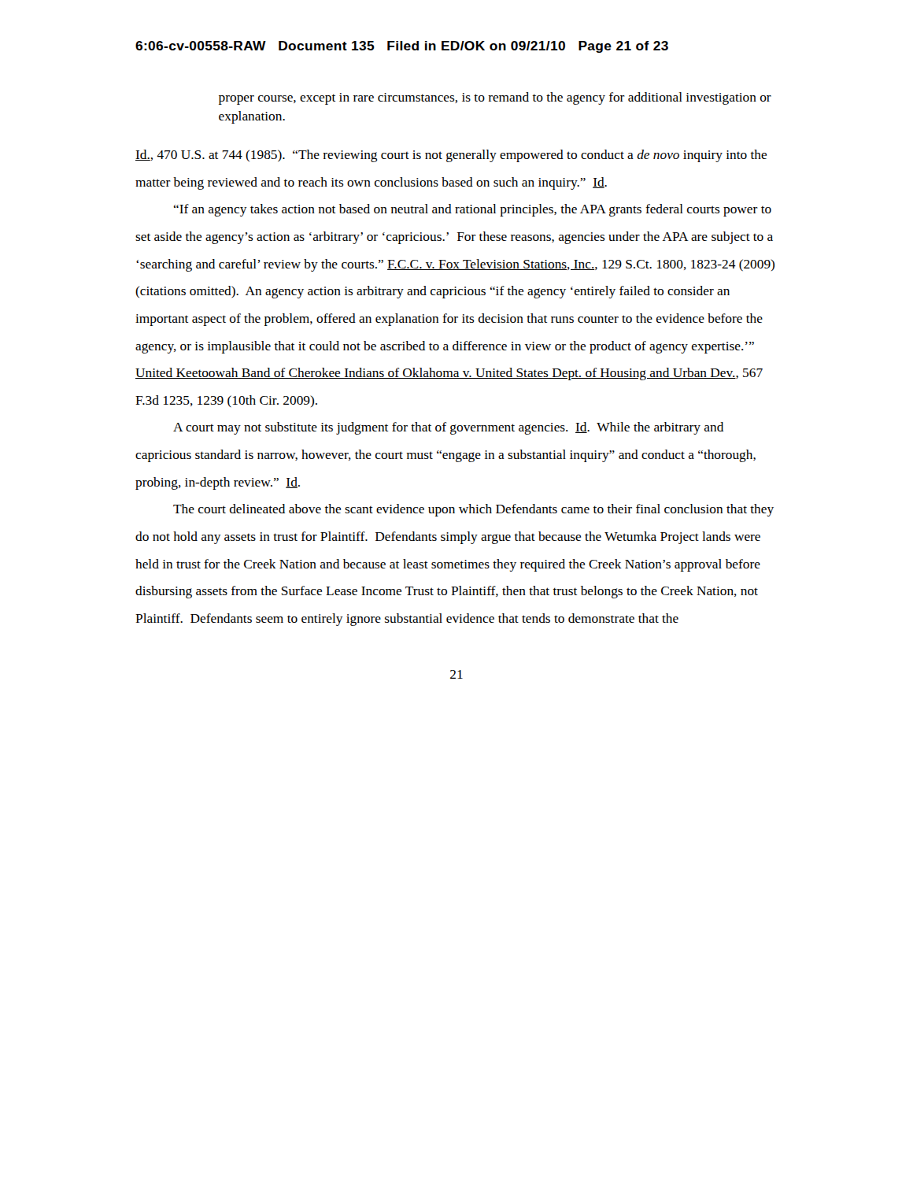6:06-cv-00558-RAW Document 135 Filed in ED/OK on 09/21/10 Page 21 of 23
proper course, except in rare circumstances, is to remand to the agency for additional investigation or explanation.
Id., 470 U.S. at 744 (1985). “The reviewing court is not generally empowered to conduct a de novo inquiry into the matter being reviewed and to reach its own conclusions based on such an inquiry.” Id.
“If an agency takes action not based on neutral and rational principles, the APA grants federal courts power to set aside the agency’s action as ‘arbitrary’ or ‘capricious.’ For these reasons, agencies under the APA are subject to a ‘searching and careful’ review by the courts.” F.C.C. v. Fox Television Stations, Inc., 129 S.Ct. 1800, 1823-24 (2009) (citations omitted). An agency action is arbitrary and capricious “if the agency ‘entirely failed to consider an important aspect of the problem, offered an explanation for its decision that runs counter to the evidence before the agency, or is implausible that it could not be ascribed to a difference in view or the product of agency expertise.’” United Keetoowah Band of Cherokee Indians of Oklahoma v. United States Dept. of Housing and Urban Dev., 567 F.3d 1235, 1239 (10th Cir. 2009).
A court may not substitute its judgment for that of government agencies. Id. While the arbitrary and capricious standard is narrow, however, the court must “engage in a substantial inquiry” and conduct a “thorough, probing, in-depth review.” Id.
The court delineated above the scant evidence upon which Defendants came to their final conclusion that they do not hold any assets in trust for Plaintiff. Defendants simply argue that because the Wetumka Project lands were held in trust for the Creek Nation and because at least sometimes they required the Creek Nation’s approval before disbursing assets from the Surface Lease Income Trust to Plaintiff, then that trust belongs to the Creek Nation, not Plaintiff. Defendants seem to entirely ignore substantial evidence that tends to demonstrate that the
21